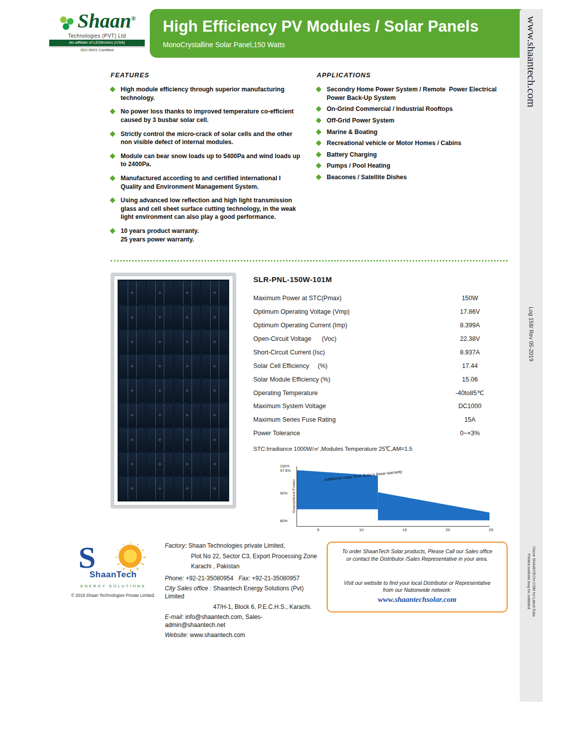www.shaantech.com
Log 158/ Rev 05-2019
Check SHAANTECH.COM for Latest Data Printed material may be outdated
Shaan®
Technologies (PVT) Ltd
An affiliate of LEDtronics (USA)
ISO 9001 Certified
High Efficiency PV Modules / Solar Panels
MonoCrystalline Solar Panel,150 Watts
FEATURES
High module efficiency through superior manufacturing technology.
No power loss thanks to improved temperature co-efficient caused by 3 busbar solar cell.
Strictly control the micro-crack of solar cells and the other non visible defect of internal modules.
Module can bear snow loads up to 5400Pa and wind loads up to 2400Pa.
Manufactured according to and certified international I Quality and Environment Management System.
Using advanced low reflection and high light transmission glass and cell sheet surface cutting technology, in the weak light environment can also play a good performance.
10 years product warranty.
25 years power warranty.
APPLICATIONS
Secondry Home Power System / Remote Power Electrical Power Back-Up System
On-Grind Commercial / Industrial Rooftops
Off-Grid Power System
Marine & Boating
Recreational vehicle or Motor Homes / Cabins
Battery Charging
Pumps / Pool Heating
Beacones / Satellite Dishes
SLR-PNL-150W-101M
| Maximum Power at STC(Pmax) | 150W |
| Optimum Operating Voltage (Vmp) | 17.86V |
| Optimum Operating Current (Imp) | 8.399A |
| Open-Circuit Voltage (Voc) | 22.38V |
| Short-Circuit Current (Isc) | 8.937A |
| Solar Cell Efficiency (%) | 17.44 |
| Solar Module Efficiency (%) | 15.06 |
| Operating Temperature | -40to85℃ |
| Maximum System Voltage | DC1000 |
| Maximum Series Fuse Rating | 15A |
| Power Tolerance | 0~+3% |
STC:Irradiance 1000W/㎡,Modules Temperature 25℃,AM=1.5
Guaranteed Power
100%
97.5%
90%
80%
Additional value from Solar's linear warranty
510152025
S
ShaanTech
ENERGY SOLUTIONS
© 2019 Shaan Technologies Private Limited.
Factory: Shaan Technologies private Limited,
Plot No 22, Sector C3, Export Processing Zone
Karachi , Pakistan
Phone: +92-21-35080954 Fax: +92-21-35080957
City Sales office : Shaantech Energy Solutions (Pvt) Limited
47/H-1, Block 6, P.E.C.H.S., Karachi.
E-mail: info@shaantech.com, Sales-admin@shaantech.net
Website: www.shaantech.com
To order ShaanTech Solar products, Please Call our Sales office
or contact the Distributor /Sales Representative in your area.
Visit our website to find your local Distributor or Representative
from our Nationwide network:
www.shaantechsolar.com